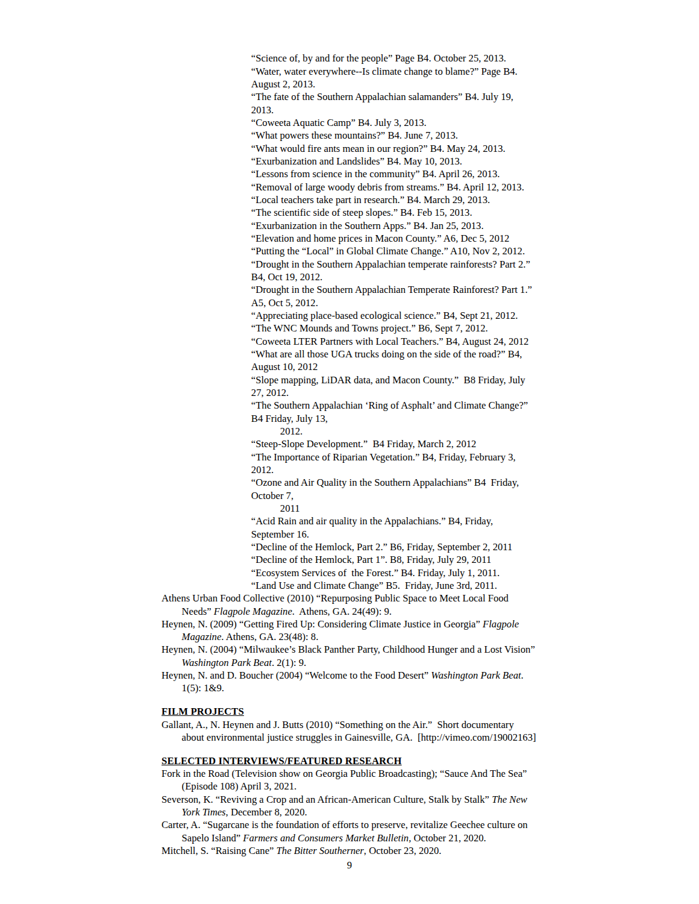“Science of, by and for the people” Page B4. October 25, 2013.
“Water, water everywhere--Is climate change to blame?” Page B4. August 2, 2013.
“The fate of the Southern Appalachian salamanders” B4. July 19, 2013.
“Coweeta Aquatic Camp” B4. July 3, 2013.
“What powers these mountains?” B4. June 7, 2013.
“What would fire ants mean in our region?” B4. May 24, 2013.
“Exurbanization and Landslides” B4. May 10, 2013.
“Lessons from science in the community” B4. April 26, 2013.
“Removal of large woody debris from streams.” B4. April 12, 2013.
“Local teachers take part in research.” B4. March 29, 2013.
“The scientific side of steep slopes.” B4. Feb 15, 2013.
“Exurbanization in the Southern Apps.” B4. Jan 25, 2013.
“Elevation and home prices in Macon County.” A6, Dec 5, 2012
“Putting the “Local” in Global Climate Change.” A10, Nov 2, 2012.
“Drought in the Southern Appalachian temperate rainforests? Part 2.” B4, Oct 19, 2012.
“Drought in the Southern Appalachian Temperate Rainforest? Part 1.” A5, Oct 5, 2012.
“Appreciating place-based ecological science.” B4, Sept 21, 2012.
“The WNC Mounds and Towns project.” B6, Sept 7, 2012.
“Coweeta LTER Partners with Local Teachers.” B4, August 24, 2012
“What are all those UGA trucks doing on the side of the road?” B4, August 10, 2012
“Slope mapping, LiDAR data, and Macon County.” B8 Friday, July 27, 2012.
“The Southern Appalachian ‘Ring of Asphalt’ and Climate Change?” B4 Friday, July 13,
2012.
“Steep-Slope Development.” B4 Friday, March 2, 2012
“The Importance of Riparian Vegetation.” B4, Friday, February 3, 2012.
“Ozone and Air Quality in the Southern Appalachians” B4 Friday, October 7,
2011
“Acid Rain and air quality in the Appalachians.” B4, Friday, September 16.
“Decline of the Hemlock, Part 2.” B6, Friday, September 2, 2011
“Decline of the Hemlock, Part 1”. B8, Friday, July 29, 2011
“Ecosystem Services of the Forest.” B4. Friday, July 1, 2011.
“Land Use and Climate Change” B5. Friday, June 3rd, 2011.
Athens Urban Food Collective (2010) “Repurposing Public Space to Meet Local Food Needs” Flagpole Magazine. Athens, GA. 24(49): 9.
Heynen, N. (2009) “Getting Fired Up: Considering Climate Justice in Georgia” Flagpole Magazine. Athens, GA. 23(48): 8.
Heynen, N. (2004) “Milwaukee’s Black Panther Party, Childhood Hunger and a Lost Vision” Washington Park Beat. 2(1): 9.
Heynen, N. and D. Boucher (2004) “Welcome to the Food Desert” Washington Park Beat. 1(5): 1&9.
Film Projects
Gallant, A., N. Heynen and J. Butts (2010) “Something on the Air.” Short documentary about environmental justice struggles in Gainesville, GA. [http://vimeo.com/19002163]
Selected Interviews/Featured Research
Fork in the Road (Television show on Georgia Public Broadcasting); “Sauce And The Sea” (Episode 108) April 3, 2021.
Severson, K. “Reviving a Crop and an African-American Culture, Stalk by Stalk” The New York Times, December 8, 2020.
Carter, A. “Sugarcane is the foundation of efforts to preserve, revitalize Geechee culture on Sapelo Island” Farmers and Consumers Market Bulletin, October 21, 2020.
Mitchell, S. “Raising Cane” The Bitter Southerner, October 23, 2020.
9